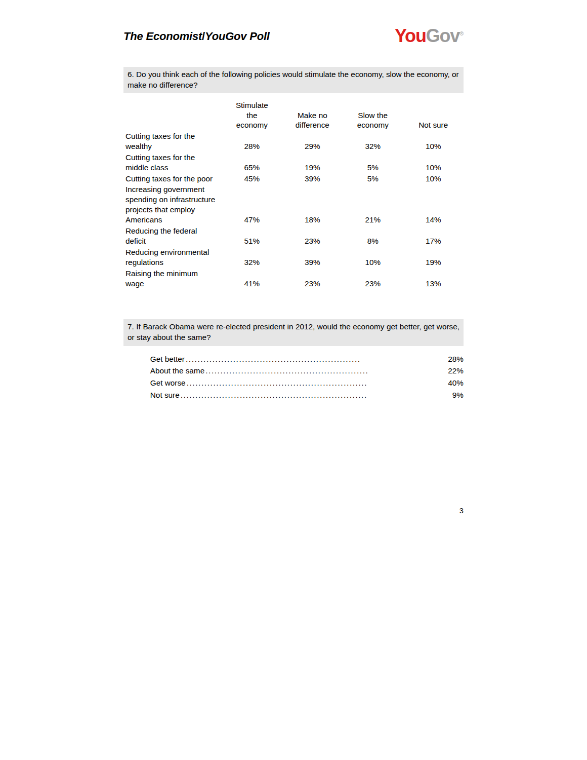The Economist/YouGov Poll
You Gov®
6. Do you think each of the following policies would stimulate the economy, slow the economy, or make no difference?
| | Stimulate the economy | Make no difference | Slow the economy | Not sure |
| --- | --- | --- | --- | --- |
| Cutting taxes for the wealthy | 28% | 29% | 32% | 10% |
| Cutting taxes for the middle class | 65% | 19% | 5% | 10% |
| Cutting taxes for the poor | 45% | 39% | 5% | 10% |
| Increasing government spending on infrastructure projects that employ Americans | 47% | 18% | 21% | 14% |
| Reducing the federal deficit | 51% | 23% | 8% | 17% |
| Reducing environmental regulations | 32% | 39% | 10% | 19% |
| Raising the minimum wage | 41% | 23% | 23% | 13% |
7. If Barack Obama were re-elected president in 2012, would the economy get better, get worse, or stay about the same?
Get better ........................................................... 28%
About the same ....................................................... 22%
Get worse ............................................................. 40%
Not sure ............................................................... 9%
3